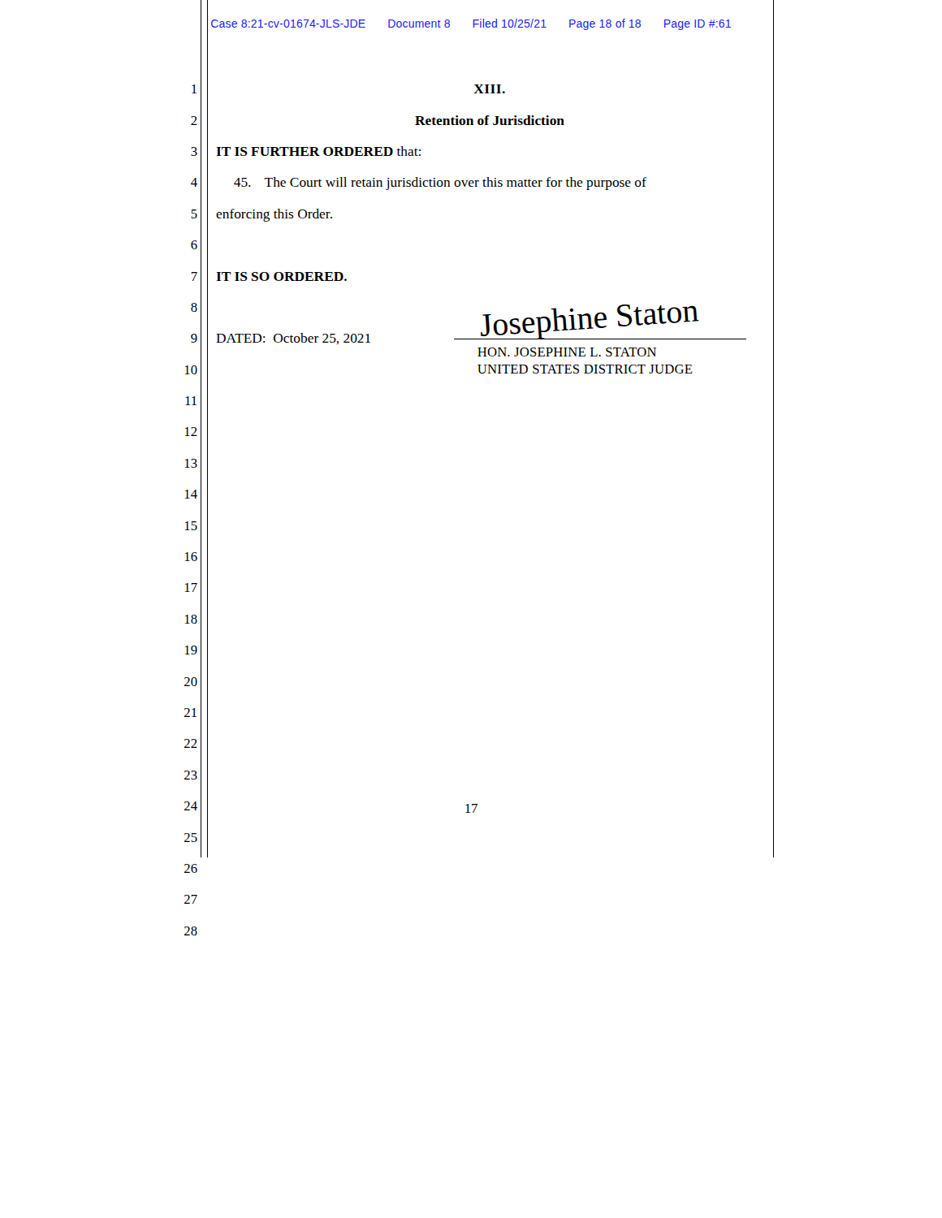Case 8:21-cv-01674-JLS-JDE Document 8 Filed 10/25/21 Page 18 of 18 Page ID #:61
1
2
3
4
5
6
7
8
9
10
11
12
13
14
15
16
17
18
19
20
21
22
23
24
25
26
27
28
XIII.
Retention of Jurisdiction
IT IS FURTHER ORDERED that:
45. The Court will retain jurisdiction over this matter for the purpose of
enforcing this Order.
IT IS SO ORDERED.
DATED: October 25, 2021
Josephine Staton
HON. JOSEPHINE L. STATON
UNITED STATES DISTRICT JUDGE
17